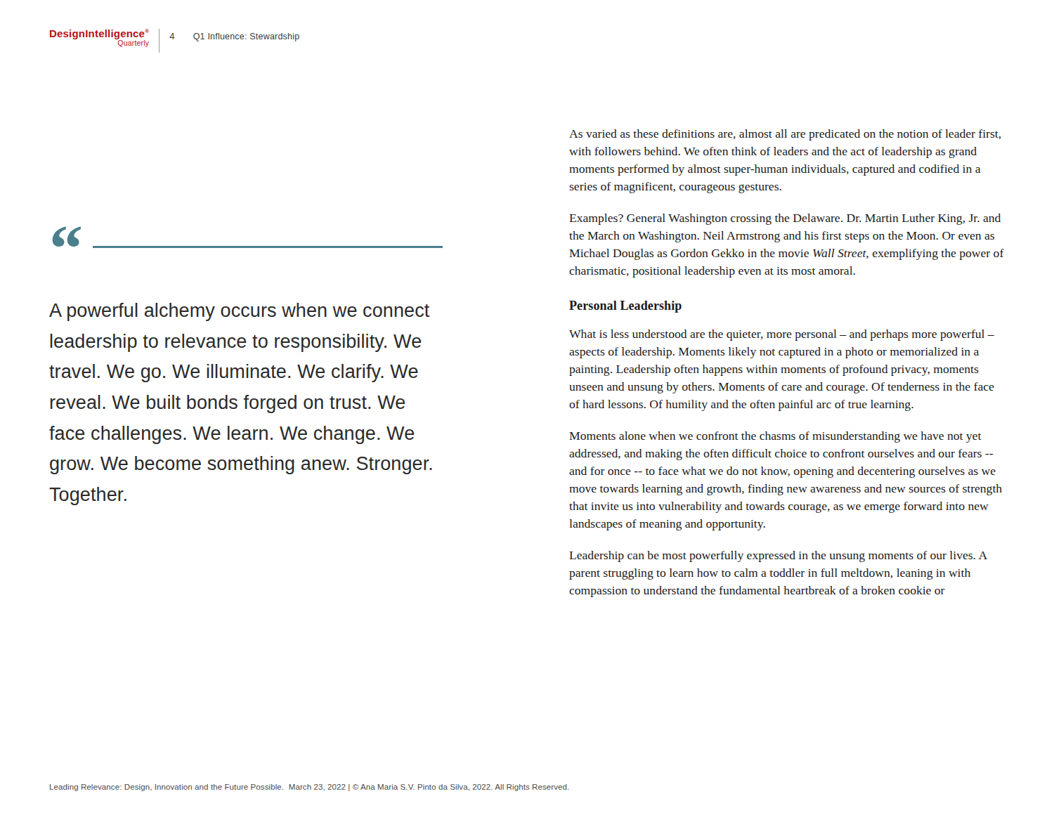DesignIntelligence®
Quarterly
4
Q1 Influence: Stewardship
“
A powerful alchemy occurs when we connect leadership to relevance to responsibility. We travel. We go. We illuminate. We clarify. We reveal. We built bonds forged on trust. We face challenges. We learn. We change. We grow. We become something anew. Stronger. Together.
As varied as these definitions are, almost all are predicated on the notion of leader first, with followers behind. We often think of leaders and the act of leadership as grand moments performed by almost super-human individuals, captured and codified in a series of magnificent, courageous gestures.
Examples? General Washington crossing the Delaware. Dr. Martin Luther King, Jr. and the March on Washington. Neil Armstrong and his first steps on the Moon. Or even as Michael Douglas as Gordon Gekko in the movie Wall Street, exemplifying the power of charismatic, positional leadership even at its most amoral.
Personal Leadership
What is less understood are the quieter, more personal – and perhaps more powerful – aspects of leadership. Moments likely not captured in a photo or memorialized in a painting. Leadership often happens within moments of profound privacy, moments unseen and unsung by others. Moments of care and courage. Of tenderness in the face of hard lessons. Of humility and the often painful arc of true learning.
Moments alone when we confront the chasms of misunderstanding we have not yet addressed, and making the often difficult choice to confront ourselves and our fears -- and for once -- to face what we do not know, opening and decentering ourselves as we move towards learning and growth, finding new awareness and new sources of strength that invite us into vulnerability and towards courage, as we emerge forward into new landscapes of meaning and opportunity.
Leadership can be most powerfully expressed in the unsung moments of our lives. A parent struggling to learn how to calm a toddler in full meltdown, leaning in with compassion to understand the fundamental heartbreak of a broken cookie or
Leading Relevance: Design, Innovation and the Future Possible. March 23, 2022 | © Ana Maria S.V. Pinto da Silva, 2022. All Rights Reserved.